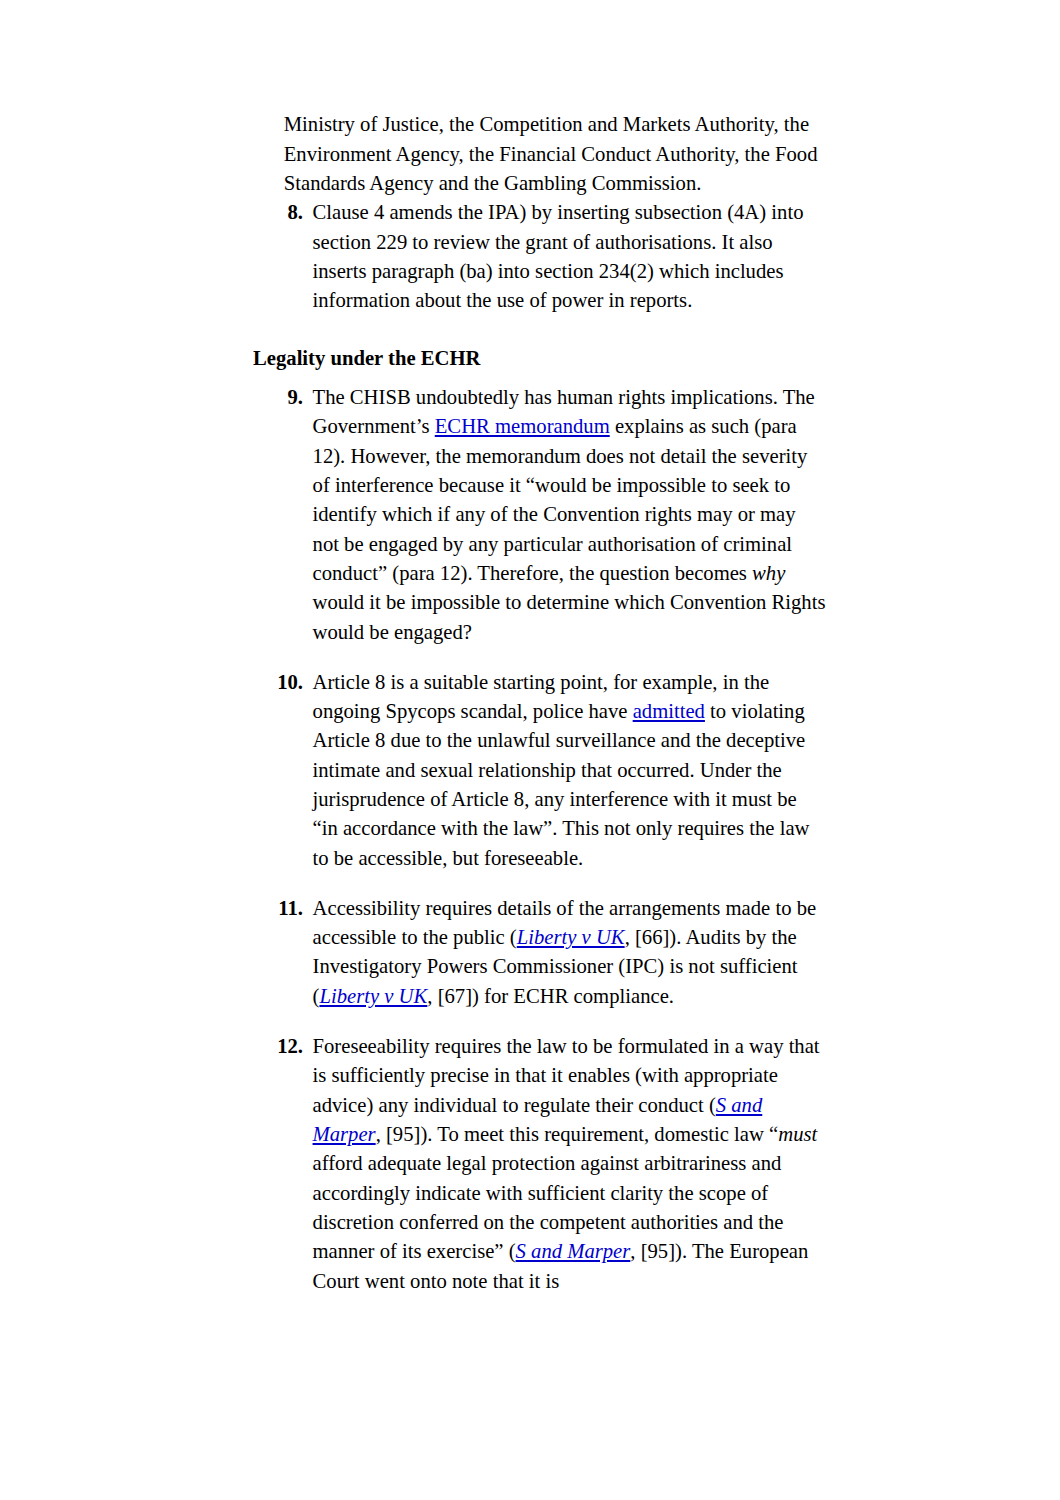Ministry of Justice, the Competition and Markets Authority, the Environment Agency, the Financial Conduct Authority, the Food Standards Agency and the Gambling Commission.
8.
Clause 4 amends the IPA) by inserting subsection (4A) into section 229 to review the grant of authorisations. It also inserts paragraph (ba) into section 234(2) which includes information about the use of power in reports.
Legality under the ECHR
9.
The CHISB undoubtedly has human rights implications. The Government’s ECHR memorandum explains as such (para 12). However, the memorandum does not detail the severity of interference because it “would be impossible to seek to identify which if any of the Convention rights may or may not be engaged by any particular authorisation of criminal conduct” (para 12). Therefore, the question becomes why would it be impossible to determine which Convention Rights would be engaged?
10.
Article 8 is a suitable starting point, for example, in the ongoing Spycops scandal, police have admitted to violating Article 8 due to the unlawful surveillance and the deceptive intimate and sexual relationship that occurred. Under the jurisprudence of Article 8, any interference with it must be “in accordance with the law”. This not only requires the law to be accessible, but foreseeable.
11.
Accessibility requires details of the arrangements made to be accessible to the public (Liberty v UK, [66]). Audits by the Investigatory Powers Commissioner (IPC) is not sufficient (Liberty v UK, [67]) for ECHR compliance.
12.
Foreseeability requires the law to be formulated in a way that is sufficiently precise in that it enables (with appropriate advice) any individual to regulate their conduct (S and Marper, [95]). To meet this requirement, domestic law “must afford adequate legal protection against arbitrariness and accordingly indicate with sufficient clarity the scope of discretion conferred on the competent authorities and the manner of its exercise” (S and Marper, [95]). The European Court went onto note that it is